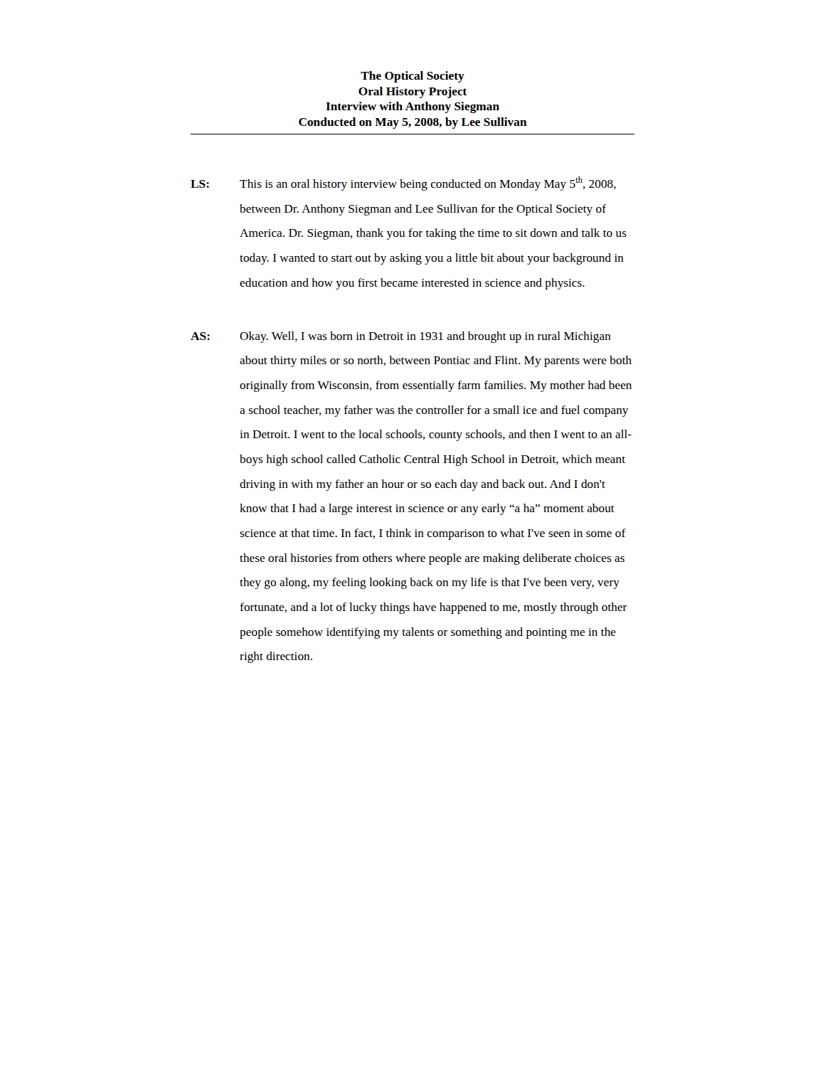The Optical Society Oral History Project Interview with Anthony Siegman Conducted on May 5, 2008, by Lee Sullivan
LS:
This is an oral history interview being conducted on Monday May 5th, 2008, between Dr. Anthony Siegman and Lee Sullivan for the Optical Society of America. Dr. Siegman, thank you for taking the time to sit down and talk to us today. I wanted to start out by asking you a little bit about your background in education and how you first became interested in science and physics.
AS:
Okay. Well, I was born in Detroit in 1931 and brought up in rural Michigan about thirty miles or so north, between Pontiac and Flint. My parents were both originally from Wisconsin, from essentially farm families. My mother had been a school teacher, my father was the controller for a small ice and fuel company in Detroit. I went to the local schools, county schools, and then I went to an all-boys high school called Catholic Central High School in Detroit, which meant driving in with my father an hour or so each day and back out. And I don't know that I had a large interest in science or any early “a ha” moment about science at that time. In fact, I think in comparison to what I've seen in some of these oral histories from others where people are making deliberate choices as they go along, my feeling looking back on my life is that I've been very, very fortunate, and a lot of lucky things have happened to me, mostly through other people somehow identifying my talents or something and pointing me in the right direction.